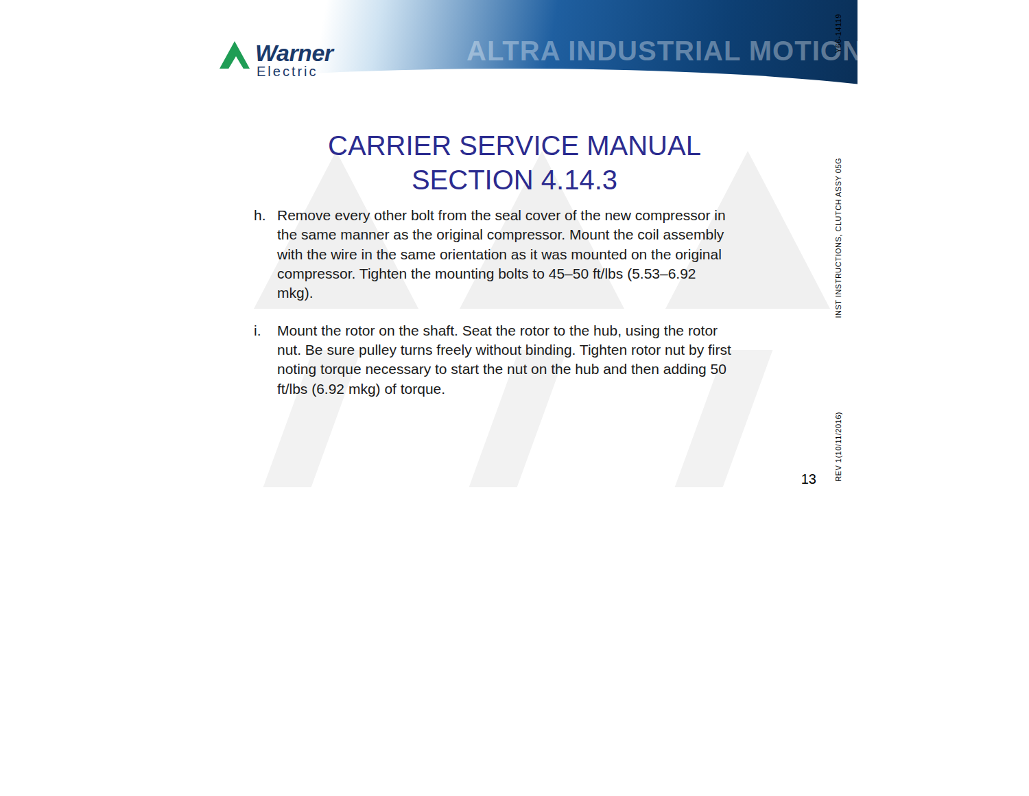ALTRA INDUSTRIAL MOTION
Warner
Electric
CARRIER SERVICE MANUAL
SECTION 4.14.3
h. Remove every other bolt from the seal cover of the new compressor in the same manner as the original compressor. Mount the coil assembly with the wire in the same orientation as it was mounted on the original compressor. Tighten the mounting bolts to 45–50 ft/lbs (5.53–6.92 mkg).
i. Mount the rotor on the shaft. Seat the rotor to the hub, using the rotor nut. Be sure pulley turns freely without binding. Tighten rotor nut by first noting torque necessary to start the nut on the hub and then adding 50 ft/lbs (6.92 mkg) of torque.
Y66-14119 INST INSTRUCTIONS, CLUTCH ASSY 05G REV 1(10/11/2016)
13